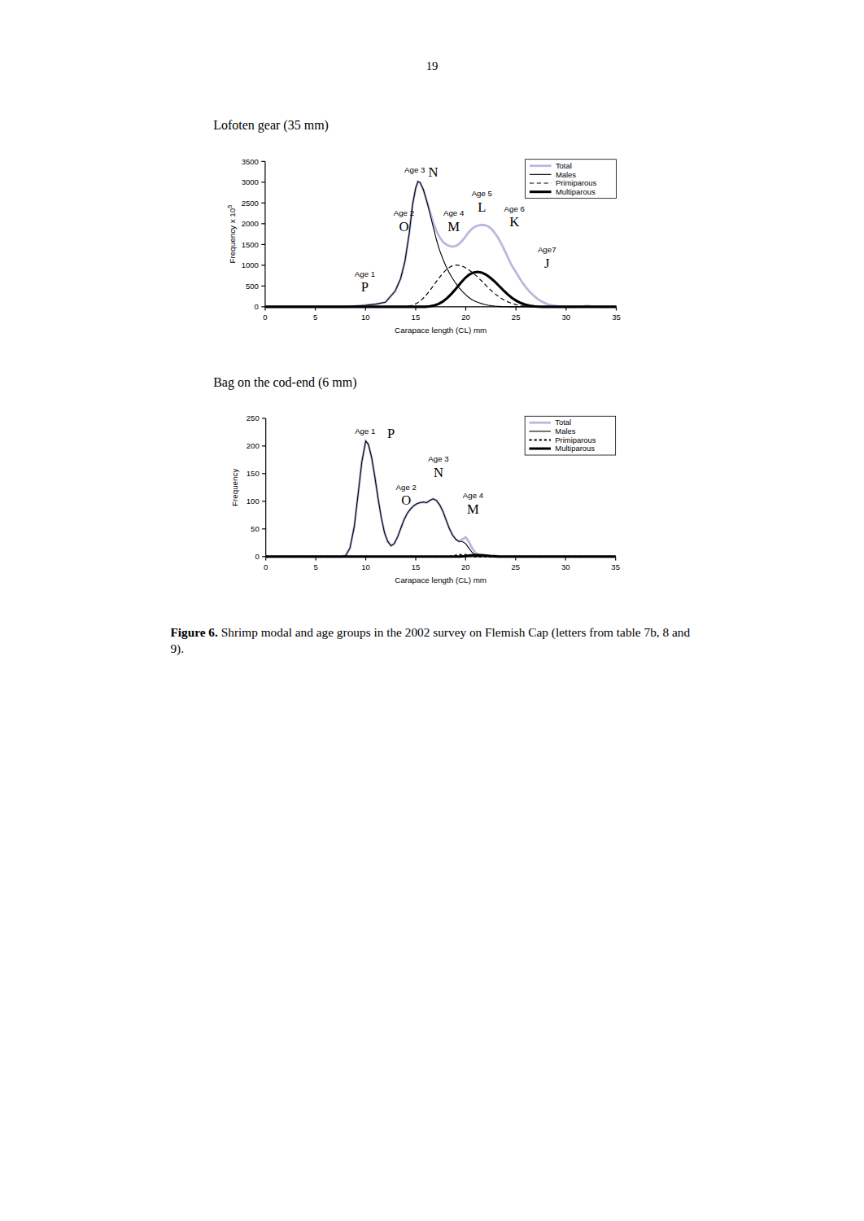19
Lofoten gear (35 mm)
0 500 1000 1500 2000 2500 3000 3500 0 5 10 15 20 25 30 35 Carapace length (CL) mm Frequency x 105 Age 1 P Age 2 O Age 3 N Age 4 M Age 5 L Age 6 K Age7 J Total Males Primiparous Multiparous
Bag on the cod-end (6 mm)
0 50 100 150 200 250 0 5 10 15 20 25 30 35 Carapace length (CL) mm Frequency Age 1 P Age 2 O Age 3 N Age 4 M Total Males Primiparous Multiparous
Figure 6. Shrimp modal and age groups in the 2002 survey on Flemish Cap (letters from table 7b, 8 and 9).